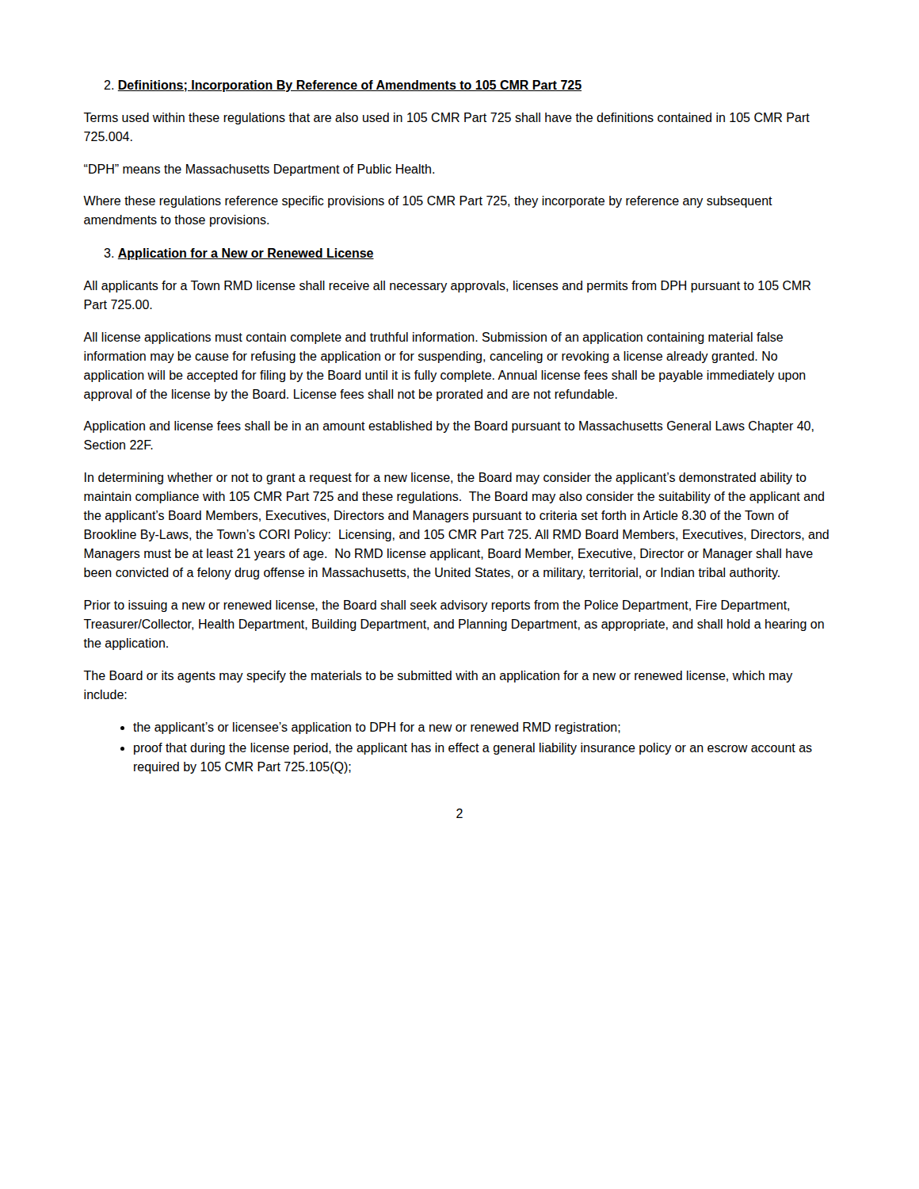Definitions; Incorporation By Reference of Amendments to 105 CMR Part 725
Terms used within these regulations that are also used in 105 CMR Part 725 shall have the definitions contained in 105 CMR Part 725.004.
“DPH” means the Massachusetts Department of Public Health.
Where these regulations reference specific provisions of 105 CMR Part 725, they incorporate by reference any subsequent amendments to those provisions.
Application for a New or Renewed License
All applicants for a Town RMD license shall receive all necessary approvals, licenses and permits from DPH pursuant to 105 CMR Part 725.00.
All license applications must contain complete and truthful information. Submission of an application containing material false information may be cause for refusing the application or for suspending, canceling or revoking a license already granted. No application will be accepted for filing by the Board until it is fully complete. Annual license fees shall be payable immediately upon approval of the license by the Board. License fees shall not be prorated and are not refundable.
Application and license fees shall be in an amount established by the Board pursuant to Massachusetts General Laws Chapter 40, Section 22F.
In determining whether or not to grant a request for a new license, the Board may consider the applicant’s demonstrated ability to maintain compliance with 105 CMR Part 725 and these regulations. The Board may also consider the suitability of the applicant and the applicant’s Board Members, Executives, Directors and Managers pursuant to criteria set forth in Article 8.30 of the Town of Brookline By-Laws, the Town’s CORI Policy: Licensing, and 105 CMR Part 725. All RMD Board Members, Executives, Directors, and Managers must be at least 21 years of age. No RMD license applicant, Board Member, Executive, Director or Manager shall have been convicted of a felony drug offense in Massachusetts, the United States, or a military, territorial, or Indian tribal authority.
Prior to issuing a new or renewed license, the Board shall seek advisory reports from the Police Department, Fire Department, Treasurer/Collector, Health Department, Building Department, and Planning Department, as appropriate, and shall hold a hearing on the application.
The Board or its agents may specify the materials to be submitted with an application for a new or renewed license, which may include:
the applicant’s or licensee’s application to DPH for a new or renewed RMD registration;
proof that during the license period, the applicant has in effect a general liability insurance policy or an escrow account as required by 105 CMR Part 725.105(Q);
2